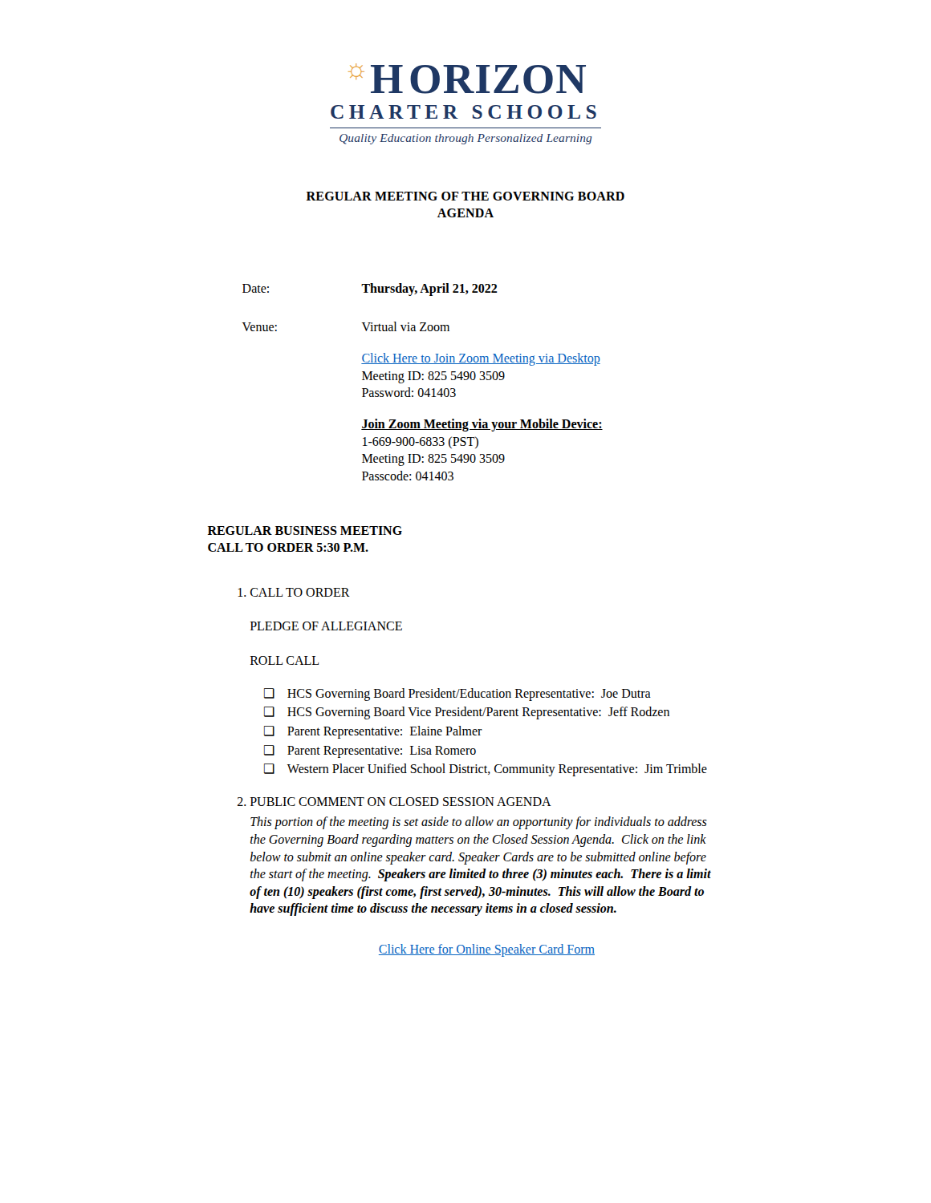☼H ORIZON
CHARTER SCHOOLS
Quality Education through Personalized Learning
REGULAR MEETING OF THE GOVERNING BOARD
AGENDA
Date:
Thursday, April 21, 2022
Venue:
Virtual via Zoom
Click Here to Join Zoom Meeting via Desktop Meeting ID: 825 5490 3509 Password: 041403
Join Zoom Meeting via your Mobile Device: 1-669-900-6833 (PST) Meeting ID: 825 5490 3509 Passcode: 041403
REGULAR BUSINESS MEETING
CALL TO ORDER 5:30 P.M.
CALL TO ORDER
PLEDGE OF ALLEGIANCE
ROLL CALL
❑HCS Governing Board President/Education Representative: Joe Dutra
❑HCS Governing Board Vice President/Parent Representative: Jeff Rodzen
❑Parent Representative: Elaine Palmer
❑Parent Representative: Lisa Romero
❑Western Placer Unified School District, Community Representative: Jim Trimble
PUBLIC COMMENT ON CLOSED SESSION AGENDA
This portion of the meeting is set aside to allow an opportunity for individuals to address the Governing Board regarding matters on the Closed Session Agenda. Click on the link below to submit an online speaker card. Speaker Cards are to be submitted online before the start of the meeting. Speakers are limited to three (3) minutes each. There is a limit of ten (10) speakers (first come, first served), 30-minutes. This will allow the Board to have sufficient time to discuss the necessary items in a closed session.
Click Here for Online Speaker Card Form